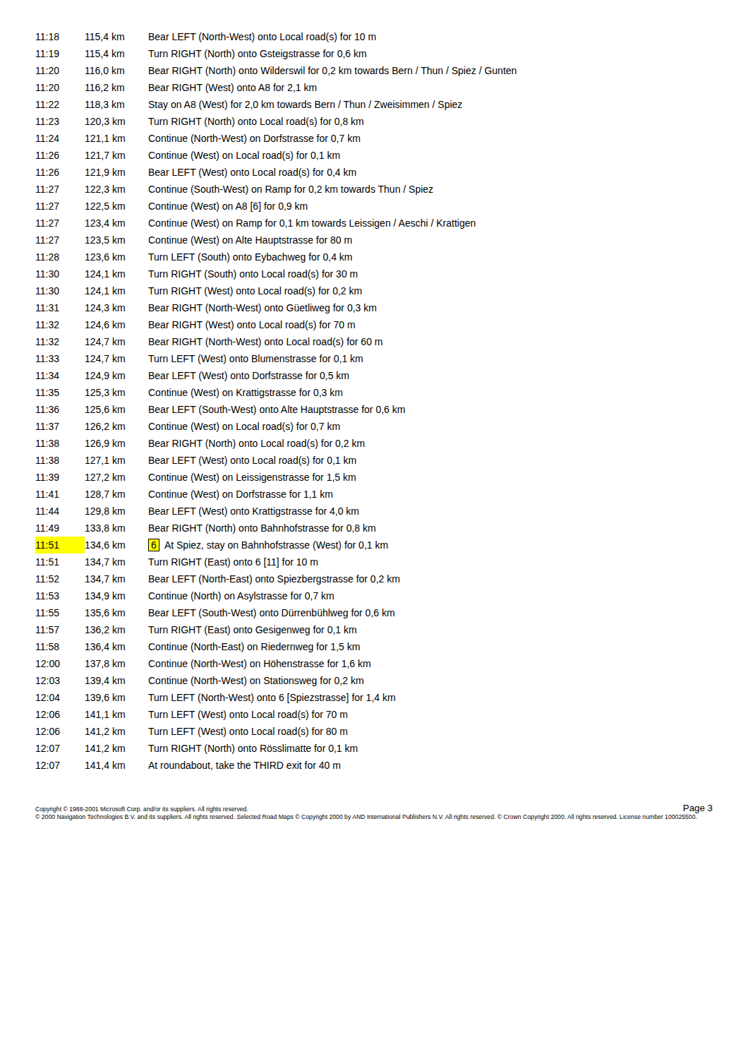| 11:18 | 115,4 km | Bear LEFT (North-West) onto Local road(s) for 10 m |
| 11:19 | 115,4 km | Turn RIGHT (North) onto Gsteigstrasse for 0,6 km |
| 11:20 | 116,0 km | Bear RIGHT (North) onto Wilderswil for 0,2 km towards Bern / Thun / Spiez / Gunten |
| 11:20 | 116,2 km | Bear RIGHT (West) onto A8 for 2,1 km |
| 11:22 | 118,3 km | Stay on A8 (West) for 2,0 km towards Bern / Thun / Zweisimmen / Spiez |
| 11:23 | 120,3 km | Turn RIGHT (North) onto Local road(s) for 0,8 km |
| 11:24 | 121,1 km | Continue (North-West) on Dorfstrasse for 0,7 km |
| 11:26 | 121,7 km | Continue (West) on Local road(s) for 0,1 km |
| 11:26 | 121,9 km | Bear LEFT (West) onto Local road(s) for 0,4 km |
| 11:27 | 122,3 km | Continue (South-West) on Ramp for 0,2 km towards Thun / Spiez |
| 11:27 | 122,5 km | Continue (West) on A8 [6] for 0,9 km |
| 11:27 | 123,4 km | Continue (West) on Ramp for 0,1 km towards Leissigen / Aeschi / Krattigen |
| 11:27 | 123,5 km | Continue (West) on Alte Hauptstrasse for 80 m |
| 11:28 | 123,6 km | Turn LEFT (South) onto Eybachweg for 0,4 km |
| 11:30 | 124,1 km | Turn RIGHT (South) onto Local road(s) for 30 m |
| 11:30 | 124,1 km | Turn RIGHT (West) onto Local road(s) for 0,2 km |
| 11:31 | 124,3 km | Bear RIGHT (North-West) onto Güetliweg for 0,3 km |
| 11:32 | 124,6 km | Bear RIGHT (West) onto Local road(s) for 70 m |
| 11:32 | 124,7 km | Bear RIGHT (North-West) onto Local road(s) for 60 m |
| 11:33 | 124,7 km | Turn LEFT (West) onto Blumenstrasse for 0,1 km |
| 11:34 | 124,9 km | Bear LEFT (West) onto Dorfstrasse for 0,5 km |
| 11:35 | 125,3 km | Continue (West) on Krattigstrasse for 0,3 km |
| 11:36 | 125,6 km | Bear LEFT (South-West) onto Alte Hauptstrasse for 0,6 km |
| 11:37 | 126,2 km | Continue (West) on Local road(s) for 0,7 km |
| 11:38 | 126,9 km | Bear RIGHT (North) onto Local road(s) for 0,2 km |
| 11:38 | 127,1 km | Bear LEFT (West) onto Local road(s) for 0,1 km |
| 11:39 | 127,2 km | Continue (West) on Leissigenstrasse for 1,5 km |
| 11:41 | 128,7 km | Continue (West) on Dorfstrasse for 1,1 km |
| 11:44 | 129,8 km | Bear LEFT (West) onto Krattigstrasse for 4,0 km |
| 11:49 | 133,8 km | Bear RIGHT (North) onto Bahnhofstrasse for 0,8 km |
| 11:51 | 134,6 km | 6 At Spiez, stay on Bahnhofstrasse (West) for 0,1 km |
| 11:51 | 134,7 km | Turn RIGHT (East) onto 6 [11] for 10 m |
| 11:52 | 134,7 km | Bear LEFT (North-East) onto Spiezbergstrasse for 0,2 km |
| 11:53 | 134,9 km | Continue (North) on Asylstrasse for 0,7 km |
| 11:55 | 135,6 km | Bear LEFT (South-West) onto Dürrenbühlweg for 0,6 km |
| 11:57 | 136,2 km | Turn RIGHT (East) onto Gesigenweg for 0,1 km |
| 11:58 | 136,4 km | Continue (North-East) on Riedernweg for 1,5 km |
| 12:00 | 137,8 km | Continue (North-West) on Höhenstrasse for 1,6 km |
| 12:03 | 139,4 km | Continue (North-West) on Stationsweg for 0,2 km |
| 12:04 | 139,6 km | Turn LEFT (North-West) onto 6 [Spiezstrasse] for 1,4 km |
| 12:06 | 141,1 km | Turn LEFT (West) onto Local road(s) for 70 m |
| 12:06 | 141,2 km | Turn LEFT (West) onto Local road(s) for 80 m |
| 12:07 | 141,2 km | Turn RIGHT (North) onto Rösslimatte for 0,1 km |
| 12:07 | 141,4 km | At roundabout, take the THIRD exit for 40 m |
Copyright © 1988-2001 Microsoft Corp. and/or its suppliers. All rights reserved.
© 2000 Navigation Technologies B.V. and its suppliers. All rights reserved. Selected Road Maps © Copyright 2000 by AND International Publishers N.V. All rights reserved. © Crown Copyright 2000. All rights reserved. License number 100025500. Page 3